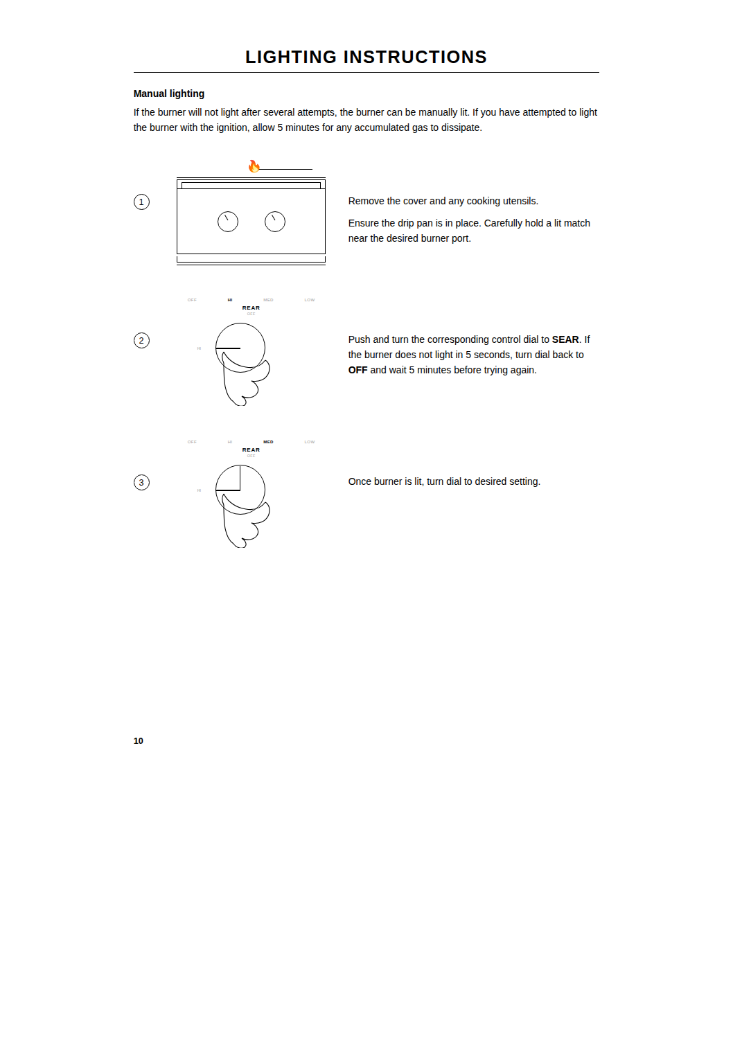LIGHTING INSTRUCTIONS
Manual lighting
If the burner will not light after several attempts, the burner can be manually lit. If you have attempted to light the burner with the ignition, allow 5 minutes for any accumulated gas to dissipate.
1
🔥
Remove the cover and any cooking utensils.
Ensure the drip pan is in place. Carefully hold a lit match near the desired burner port.
2
OFF HI MED LOW
REAR
OFF
HI
Push and turn the corresponding control dial to SEAR. If the burner does not light in 5 seconds, turn dial back to OFF and wait 5 minutes before trying again.
3
OFF HI MED LOW
REAR
OFF
HI
Once burner is lit, turn dial to desired setting.
10